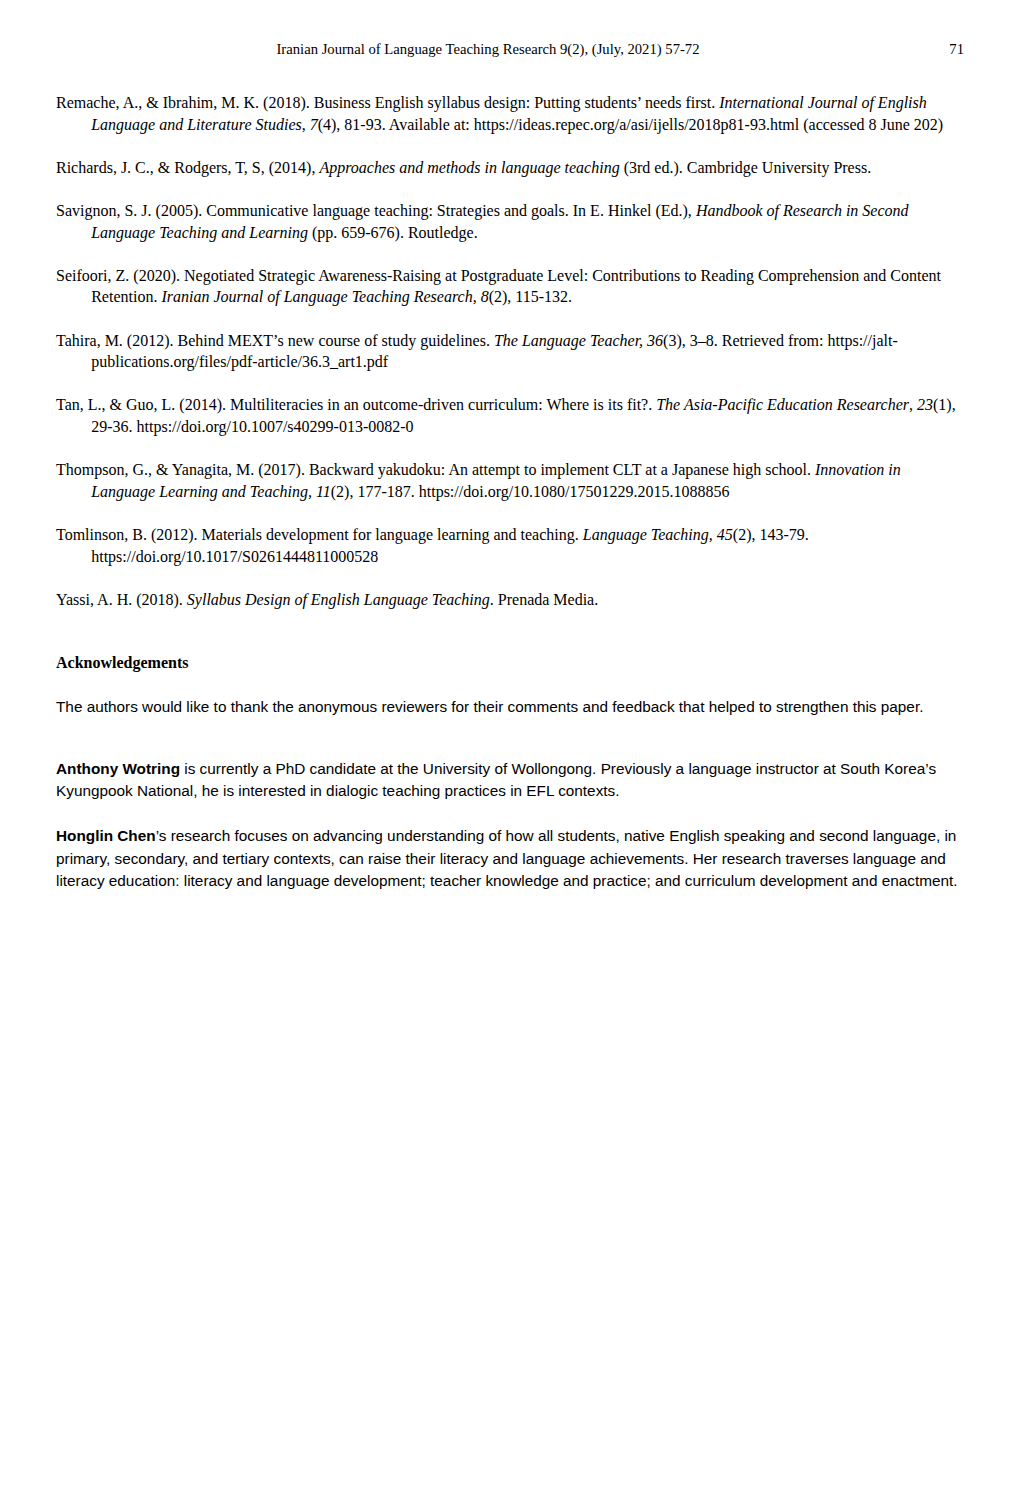Iranian Journal of Language Teaching Research 9(2), (July, 2021) 57-72 71
Remache, A., & Ibrahim, M. K. (2018). Business English syllabus design: Putting students’ needs first. International Journal of English Language and Literature Studies, 7(4), 81-93. Available at: https://ideas.repec.org/a/asi/ijells/2018p81-93.html (accessed 8 June 202)
Richards, J. C., & Rodgers, T, S, (2014), Approaches and methods in language teaching (3rd ed.). Cambridge University Press.
Savignon, S. J. (2005). Communicative language teaching: Strategies and goals. In E. Hinkel (Ed.), Handbook of Research in Second Language Teaching and Learning (pp. 659-676). Routledge.
Seifoori, Z. (2020). Negotiated Strategic Awareness-Raising at Postgraduate Level: Contributions to Reading Comprehension and Content Retention. Iranian Journal of Language Teaching Research, 8(2), 115-132.
Tahira, M. (2012). Behind MEXT’s new course of study guidelines. The Language Teacher, 36(3), 3–8. Retrieved from: https://jalt-publications.org/files/pdf-article/36.3_art1.pdf
Tan, L., & Guo, L. (2014). Multiliteracies in an outcome-driven curriculum: Where is its fit?. The Asia-Pacific Education Researcher, 23(1), 29-36. https://doi.org/10.1007/s40299-013-0082-0
Thompson, G., & Yanagita, M. (2017). Backward yakudoku: An attempt to implement CLT at a Japanese high school. Innovation in Language Learning and Teaching, 11(2), 177-187. https://doi.org/10.1080/17501229.2015.1088856
Tomlinson, B. (2012). Materials development for language learning and teaching. Language Teaching, 45(2), 143-79. https://doi.org/10.1017/S0261444811000528
Yassi, A. H. (2018). Syllabus Design of English Language Teaching. Prenada Media.
Acknowledgements
The authors would like to thank the anonymous reviewers for their comments and feedback that helped to strengthen this paper.
Anthony Wotring is currently a PhD candidate at the University of Wollongong. Previously a language instructor at South Korea’s Kyungpook National, he is interested in dialogic teaching practices in EFL contexts.
Honglin Chen’s research focuses on advancing understanding of how all students, native English speaking and second language, in primary, secondary, and tertiary contexts, can raise their literacy and language achievements. Her research traverses language and literacy education: literacy and language development; teacher knowledge and practice; and curriculum development and enactment.